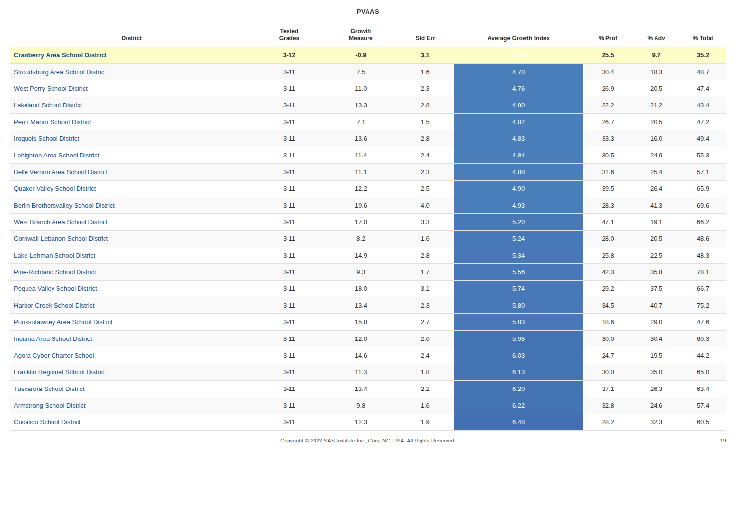PVAAS
| District | Tested Grades | Growth Measure | Std Err | Average Growth Index | % Prof | % Adv | % Total |
| --- | --- | --- | --- | --- | --- | --- | --- |
| Cranberry Area School District | 3-12 | -0.9 | 3.1 | -0.29 | 25.5 | 9.7 | 35.2 |
| Stroudsburg Area School District | 3-11 | 7.5 | 1.6 | 4.70 | 30.4 | 18.3 | 48.7 |
| West Perry School District | 3-11 | 11.0 | 2.3 | 4.76 | 26.9 | 20.5 | 47.4 |
| Lakeland School District | 3-11 | 13.3 | 2.8 | 4.80 | 22.2 | 21.2 | 43.4 |
| Penn Manor School District | 3-11 | 7.1 | 1.5 | 4.82 | 26.7 | 20.5 | 47.2 |
| Iroquois School District | 3-11 | 13.6 | 2.8 | 4.83 | 33.3 | 16.0 | 49.4 |
| Lehighton Area School District | 3-11 | 11.4 | 2.4 | 4.84 | 30.5 | 24.9 | 55.3 |
| Belle Vernon Area School District | 3-11 | 11.1 | 2.3 | 4.88 | 31.6 | 25.4 | 57.1 |
| Quaker Valley School District | 3-11 | 12.2 | 2.5 | 4.90 | 39.5 | 26.4 | 65.9 |
| Berlin Brothersvalley School District | 3-11 | 19.6 | 4.0 | 4.93 | 28.3 | 41.3 | 69.6 |
| West Branch Area School District | 3-11 | 17.0 | 3.3 | 5.20 | 47.1 | 19.1 | 66.2 |
| Cornwall-Lebanon School District | 3-11 | 8.2 | 1.6 | 5.24 | 28.0 | 20.5 | 48.6 |
| Lake-Lehman School District | 3-11 | 14.9 | 2.8 | 5.34 | 25.8 | 22.5 | 48.3 |
| Pine-Richland School District | 3-11 | 9.3 | 1.7 | 5.56 | 42.3 | 35.8 | 78.1 |
| Pequea Valley School District | 3-11 | 18.0 | 3.1 | 5.74 | 29.2 | 37.5 | 66.7 |
| Harbor Creek School District | 3-11 | 13.4 | 2.3 | 5.80 | 34.5 | 40.7 | 75.2 |
| Punxsutawney Area School District | 3-11 | 15.8 | 2.7 | 5.83 | 18.6 | 29.0 | 47.6 |
| Indiana Area School District | 3-11 | 12.0 | 2.0 | 5.98 | 30.0 | 30.4 | 60.3 |
| Agora Cyber Charter School | 3-11 | 14.6 | 2.4 | 6.03 | 24.7 | 19.5 | 44.2 |
| Franklin Regional School District | 3-11 | 11.3 | 1.8 | 6.13 | 30.0 | 35.0 | 65.0 |
| Tuscarora School District | 3-11 | 13.4 | 2.2 | 6.20 | 37.1 | 26.3 | 63.4 |
| Armstrong School District | 3-11 | 9.8 | 1.6 | 6.22 | 32.8 | 24.6 | 57.4 |
| Cocalico School District | 3-11 | 12.3 | 1.9 | 6.48 | 28.2 | 32.3 | 60.5 |
Copyright © 2022 SAS Institute Inc., Cary, NC, USA. All Rights Reserved. 19